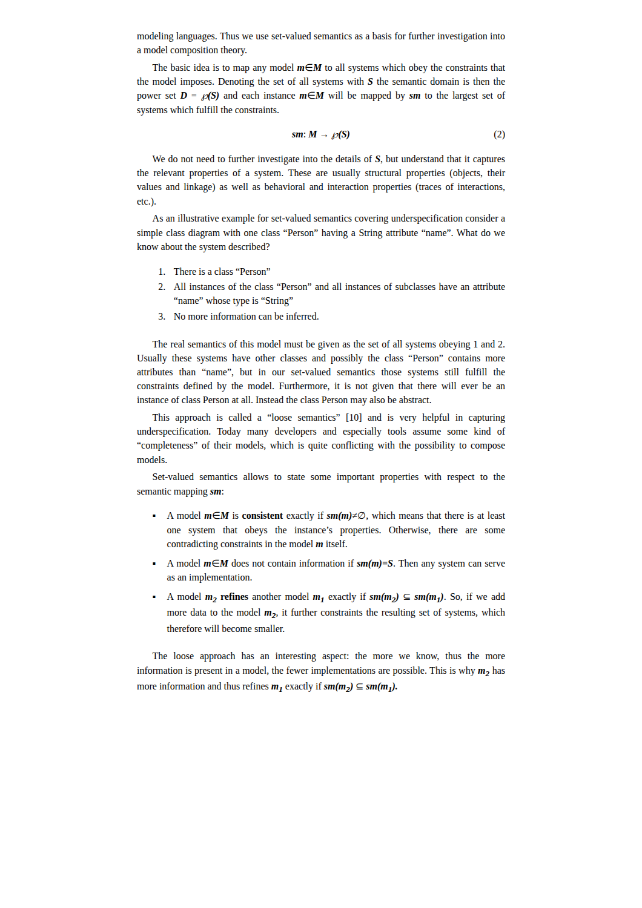modeling languages. Thus we use set-valued semantics as a basis for further investigation into a model composition theory.
The basic idea is to map any model m∈M to all systems which obey the constraints that the model imposes. Denoting the set of all systems with S the semantic domain is then the power set D = ℘(S) and each instance m∈M will be mapped by sm to the largest set of systems which fulfill the constraints.
sm: M → ℘(S)(2)
We do not need to further investigate into the details of S, but understand that it captures the relevant properties of a system. These are usually structural properties (objects, their values and linkage) as well as behavioral and interaction properties (traces of interactions, etc.).
As an illustrative example for set-valued semantics covering underspecification consider a simple class diagram with one class “Person” having a String attribute “name”. What do we know about the system described?
There is a class “Person”
All instances of the class “Person” and all instances of subclasses have an attribute “name” whose type is “String”
No more information can be inferred.
The real semantics of this model must be given as the set of all systems obeying 1 and 2. Usually these systems have other classes and possibly the class “Person” contains more attributes than “name”, but in our set-valued semantics those systems still fulfill the constraints defined by the model. Furthermore, it is not given that there will ever be an instance of class Person at all. Instead the class Person may also be abstract.
This approach is called a “loose semantics” [10] and is very helpful in capturing underspecification. Today many developers and especially tools assume some kind of “completeness” of their models, which is quite conflicting with the possibility to compose models.
Set-valued semantics allows to state some important properties with respect to the semantic mapping sm:
A model m∈M is consistent exactly if sm(m)≠∅, which means that there is at least one system that obeys the instance’s properties. Otherwise, there are some contradicting constraints in the model m itself.
A model m∈M does not contain information if sm(m)=S. Then any system can serve as an implementation.
A model m2 refines another model m1 exactly if sm(m2) ⊆ sm(m1). So, if we add more data to the model m2, it further constraints the resulting set of systems, which therefore will become smaller.
The loose approach has an interesting aspect: the more we know, thus the more information is present in a model, the fewer implementations are possible. This is why m2 has more information and thus refines m1 exactly if sm(m2) ⊆ sm(m1).